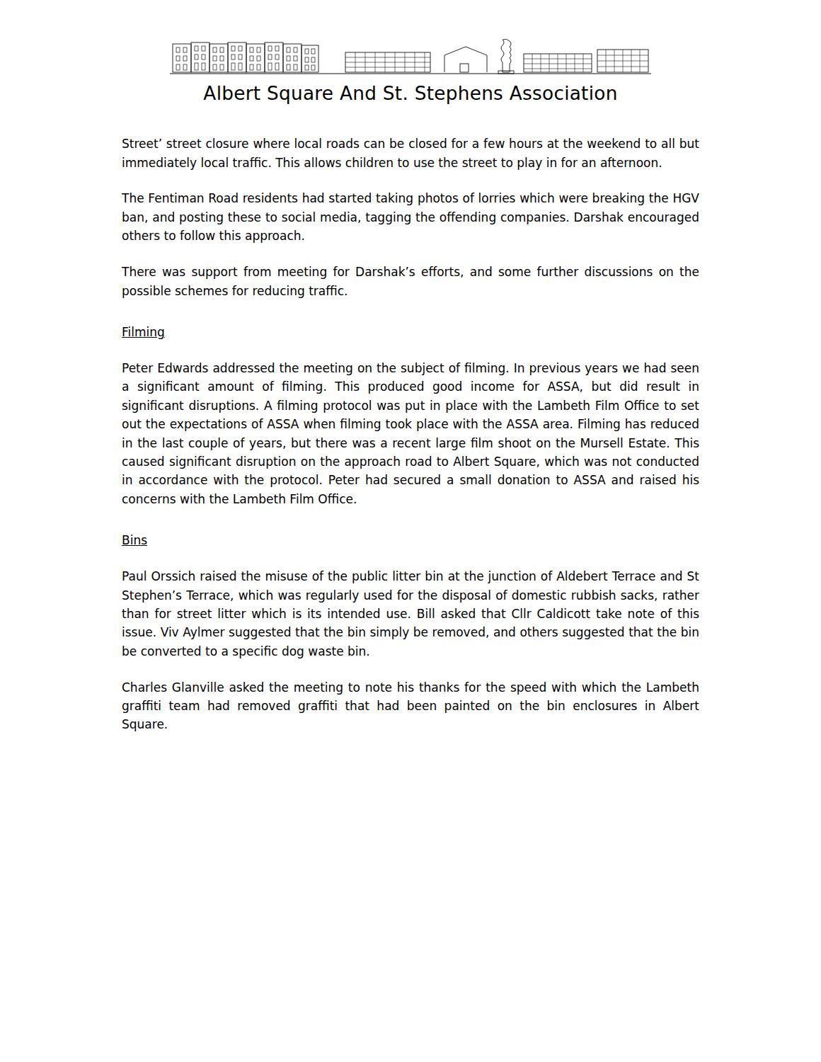Albert Square And St. Stephens Association
Street’ street closure where local roads can be closed for a few hours at the weekend to all but immediately local traffic. This allows children to use the street to play in for an afternoon.
The Fentiman Road residents had started taking photos of lorries which were breaking the HGV ban, and posting these to social media, tagging the offending companies. Darshak encouraged others to follow this approach.
There was support from meeting for Darshak’s efforts, and some further discussions on the possible schemes for reducing traffic.
Filming
Peter Edwards addressed the meeting on the subject of filming. In previous years we had seen a significant amount of filming. This produced good income for ASSA, but did result in significant disruptions. A filming protocol was put in place with the Lambeth Film Office to set out the expectations of ASSA when filming took place with the ASSA area. Filming has reduced in the last couple of years, but there was a recent large film shoot on the Mursell Estate. This caused significant disruption on the approach road to Albert Square, which was not conducted in accordance with the protocol. Peter had secured a small donation to ASSA and raised his concerns with the Lambeth Film Office.
Bins
Paul Orssich raised the misuse of the public litter bin at the junction of Aldebert Terrace and St Stephen’s Terrace, which was regularly used for the disposal of domestic rubbish sacks, rather than for street litter which is its intended use. Bill asked that Cllr Caldicott take note of this issue. Viv Aylmer suggested that the bin simply be removed, and others suggested that the bin be converted to a specific dog waste bin.
Charles Glanville asked the meeting to note his thanks for the speed with which the Lambeth graffiti team had removed graffiti that had been painted on the bin enclosures in Albert Square.